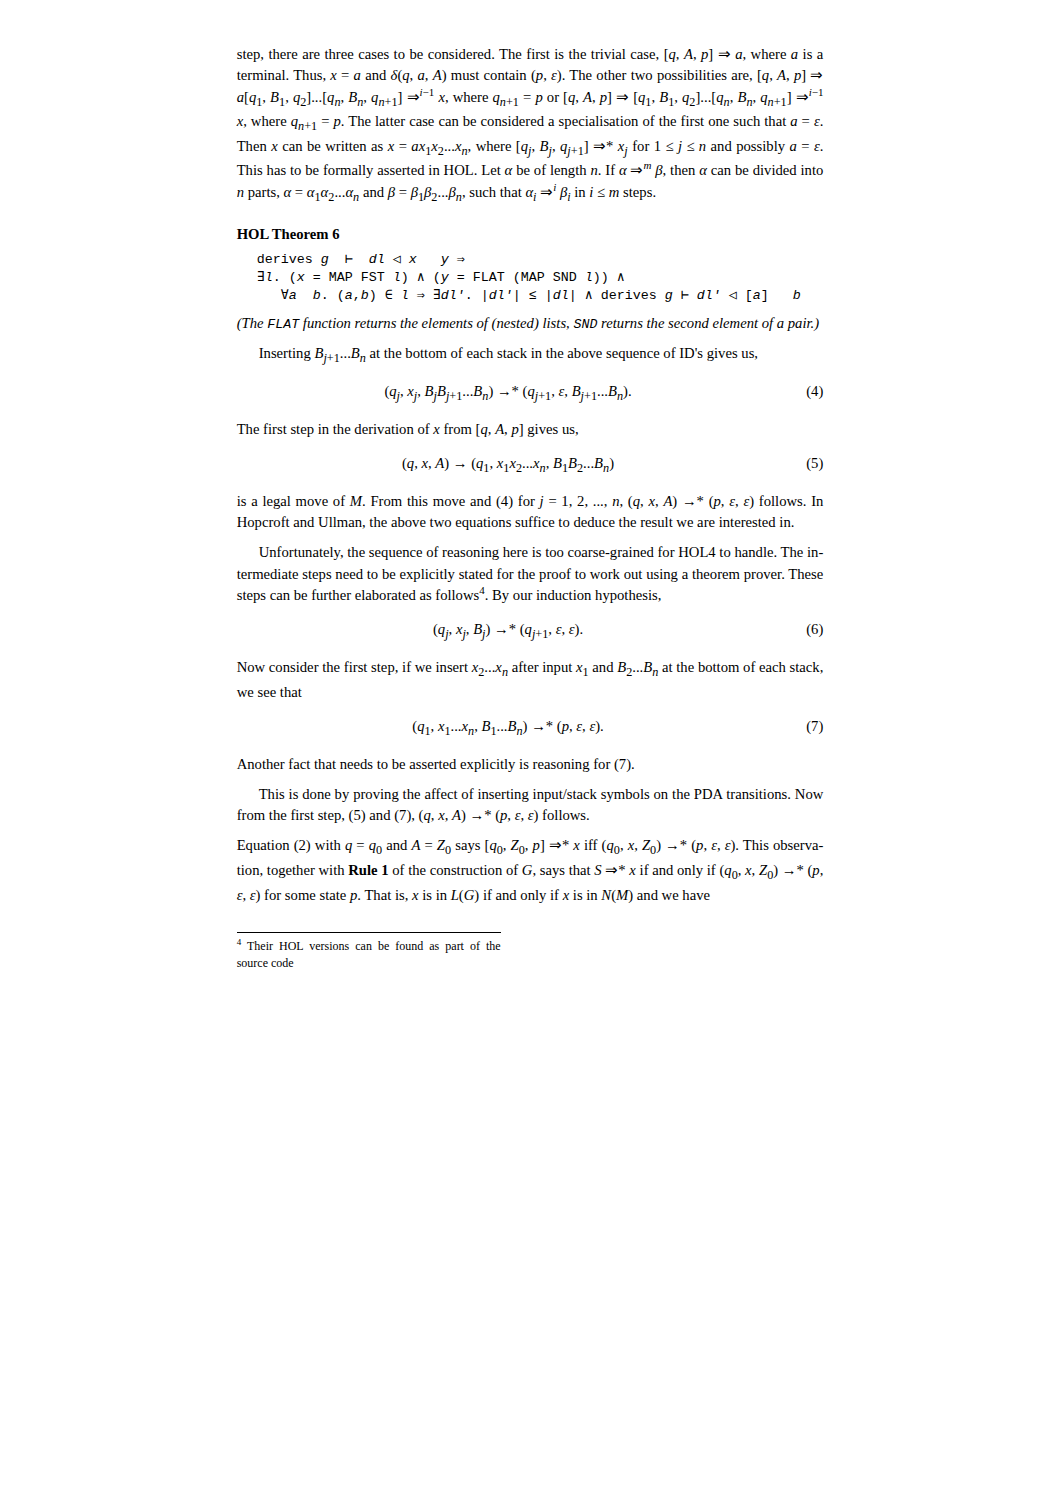step, there are three cases to be considered. The first is the trivial case, [q, A, p] ⇒ a, where a is a terminal. Thus, x = a and δ(q, a, A) must contain (p, ε). The other two possibilities are, [q, A, p] ⇒ a[q1, B1, q2]...[qn, Bn, qn+1] ⇒i−1 x, where qn+1 = p or [q, A, p] ⇒ [q1, B1, q2]...[qn, Bn, qn+1] ⇒i−1 x, where qn+1 = p. The latter case can be considered a specialisation of the first one such that a = ε. Then x can be written as x = ax1x2...xn, where [qj, Bj, qj+1] ⇒* xj for 1 ≤ j ≤ n and possibly a = ε. This has to be formally asserted in HOL. Let α be of length n. If α ⇒m β, then α can be divided into n parts, α = α1α2...αn and β = β1β2...βn, such that αi ⇒i βi in i ≤ m steps.
HOL Theorem 6
derives g ⊢ dl ◁ x y ⇒ ∃l. (x = MAP FST l) ∧ (y = FLAT (MAP SND l)) ∧ ∀a b. (a,b) ∈ l ⇒ ∃dl'. |dl'| ≤ |dl| ∧ derives g ⊢ dl' ◁ [a] b
(The FLAT function returns the elements of (nested) lists, SND returns the second element of a pair.)
Inserting Bj+1...Bn at the bottom of each stack in the above sequence of ID's gives us,
(qj, xj, Bj Bj+1...Bn) →* (qj+1, ε, Bj+1...Bn).
(4)
The first step in the derivation of x from [q, A, p] gives us,
(q, x, A) → (q1, x1x2...xn, B1B2...Bn)
(5)
is a legal move of M. From this move and (4) for j = 1, 2, ..., n, (q, x, A) →* (p, ε, ε) follows. In Hopcroft and Ullman, the above two equations suffice to deduce the result we are interested in.
Unfortunately, the sequence of reasoning here is too coarse-grained for HOL4 to handle. The intermediate steps need to be explicitly stated for the proof to work out using a theorem prover. These steps can be further elaborated as follows4. By our induction hypothesis,
(qj, xj, Bj) →* (qj+1, ε, ε).
(6)
Now consider the first step, if we insert x2...xn after input x1 and B2...Bn at the bottom of each stack, we see that
(q1, x1...xn, B1...Bn) →* (p, ε, ε).
(7)
Another fact that needs to be asserted explicitly is reasoning for (7).
This is done by proving the affect of inserting input/stack symbols on the PDA transitions. Now from the first step, (5) and (7), (q, x, A) →* (p, ε, ε) follows.
Equation (2) with q = q0 and A = Z0 says [q0, Z0, p] ⇒* x iff (q0, x, Z0) →* (p, ε, ε). This observation, together with Rule 1 of the construction of G, says that S ⇒* x if and only if (q0, x, Z0) →* (p, ε, ε) for some state p. That is, x is in L(G) if and only if x is in N(M) and we have
4 Their HOL versions can be found as part of the source code